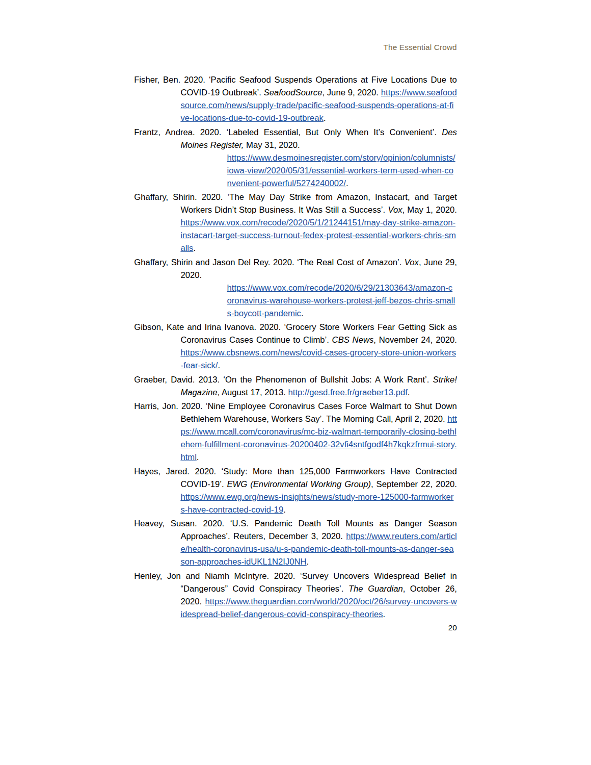The Essential Crowd
Fisher, Ben. 2020. ‘Pacific Seafood Suspends Operations at Five Locations Due to COVID-19 Outbreak’. SeafoodSource, June 9, 2020. https://www.seafoodsource.com/news/supply-trade/pacific-seafood-suspends-operations-at-five-locations-due-to-covid-19-outbreak.
Frantz, Andrea. 2020. ‘Labeled Essential, But Only When It’s Convenient’. Des Moines Register, May 31, 2020. https://www.desmoinesregister.com/story/opinion/columnists/iowa-view/2020/05/31/essential-workers-term-used-when-convenient-powerful/5274240002/.
Ghaffary, Shirin. 2020. ‘The May Day Strike from Amazon, Instacart, and Target Workers Didn’t Stop Business. It Was Still a Success’. Vox, May 1, 2020. https://www.vox.com/recode/2020/5/1/21244151/may-day-strike-amazon-instacart-target-success-turnout-fedex-protest-essential-workers-chris-smalls.
Ghaffary, Shirin and Jason Del Rey. 2020. ‘The Real Cost of Amazon’. Vox, June 29, 2020. https://www.vox.com/recode/2020/6/29/21303643/amazon-coronavirus-warehouse-workers-protest-jeff-bezos-chris-smalls-boycott-pandemic.
Gibson, Kate and Irina Ivanova. 2020. ‘Grocery Store Workers Fear Getting Sick as Coronavirus Cases Continue to Climb’. CBS News, November 24, 2020. https://www.cbsnews.com/news/covid-cases-grocery-store-union-workers-fear-sick/.
Graeber, David. 2013. ‘On the Phenomenon of Bullshit Jobs: A Work Rant’. Strike! Magazine, August 17, 2013. http://gesd.free.fr/graeber13.pdf.
Harris, Jon. 2020. ‘Nine Employee Coronavirus Cases Force Walmart to Shut Down Bethlehem Warehouse, Workers Say’. The Morning Call, April 2, 2020. https://www.mcall.com/coronavirus/mc-biz-walmart-temporarily-closing-bethlehem-fulfillment-coronavirus-20200402-32vfi4sntfgodf4h7kqkzfrmui-story.html.
Hayes, Jared. 2020. ‘Study: More than 125,000 Farmworkers Have Contracted COVID-19’. EWG (Environmental Working Group), September 22, 2020. https://www.ewg.org/news-insights/news/study-more-125000-farmworkers-have-contracted-covid-19.
Heavey, Susan. 2020. ‘U.S. Pandemic Death Toll Mounts as Danger Season Approaches’. Reuters, December 3, 2020. https://www.reuters.com/article/health-coronavirus-usa/u-s-pandemic-death-toll-mounts-as-danger-season-approaches-idUKL1N2IJ0NH.
Henley, Jon and Niamh McIntyre. 2020. ‘Survey Uncovers Widespread Belief in “Dangerous” Covid Conspiracy Theories’. The Guardian, October 26, 2020. https://www.theguardian.com/world/2020/oct/26/survey-uncovers-widespread-belief-dangerous-covid-conspiracy-theories.
20